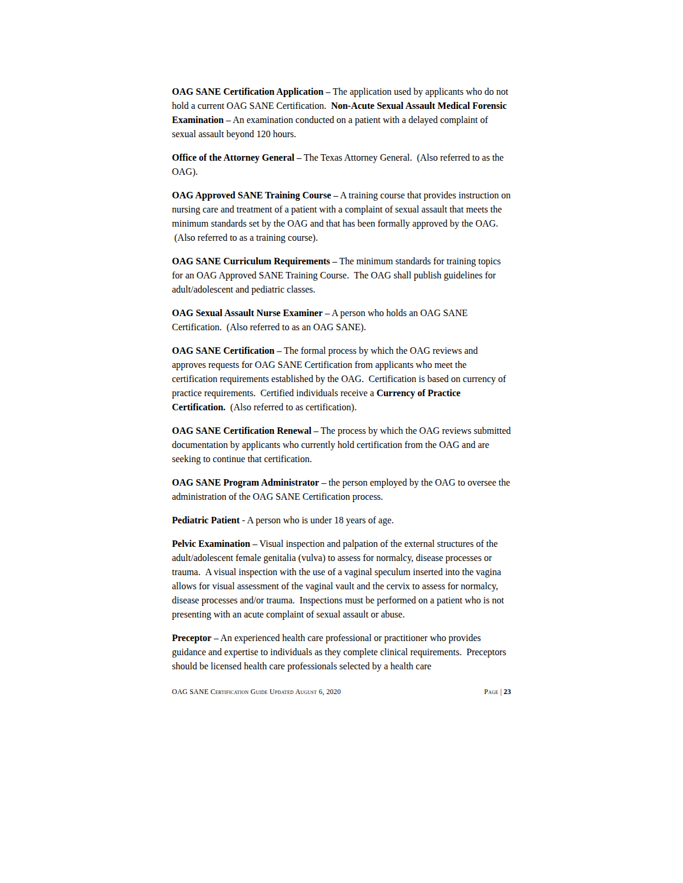OAG SANE Certification Application – The application used by applicants who do not hold a current OAG SANE Certification. Non-Acute Sexual Assault Medical Forensic Examination – An examination conducted on a patient with a delayed complaint of sexual assault beyond 120 hours.
Office of the Attorney General – The Texas Attorney General. (Also referred to as the OAG).
OAG Approved SANE Training Course – A training course that provides instruction on nursing care and treatment of a patient with a complaint of sexual assault that meets the minimum standards set by the OAG and that has been formally approved by the OAG. (Also referred to as a training course).
OAG SANE Curriculum Requirements – The minimum standards for training topics for an OAG Approved SANE Training Course. The OAG shall publish guidelines for adult/adolescent and pediatric classes.
OAG Sexual Assault Nurse Examiner – A person who holds an OAG SANE Certification. (Also referred to as an OAG SANE).
OAG SANE Certification – The formal process by which the OAG reviews and approves requests for OAG SANE Certification from applicants who meet the certification requirements established by the OAG. Certification is based on currency of practice requirements. Certified individuals receive a Currency of Practice Certification. (Also referred to as certification).
OAG SANE Certification Renewal – The process by which the OAG reviews submitted documentation by applicants who currently hold certification from the OAG and are seeking to continue that certification.
OAG SANE Program Administrator – the person employed by the OAG to oversee the administration of the OAG SANE Certification process.
Pediatric Patient - A person who is under 18 years of age.
Pelvic Examination – Visual inspection and palpation of the external structures of the adult/adolescent female genitalia (vulva) to assess for normalcy, disease processes or trauma. A visual inspection with the use of a vaginal speculum inserted into the vagina allows for visual assessment of the vaginal vault and the cervix to assess for normalcy, disease processes and/or trauma. Inspections must be performed on a patient who is not presenting with an acute complaint of sexual assault or abuse.
Preceptor – An experienced health care professional or practitioner who provides guidance and expertise to individuals as they complete clinical requirements. Preceptors should be licensed health care professionals selected by a health care
OAG SANE Certification Guide Updated August 6, 2020 Page | 23